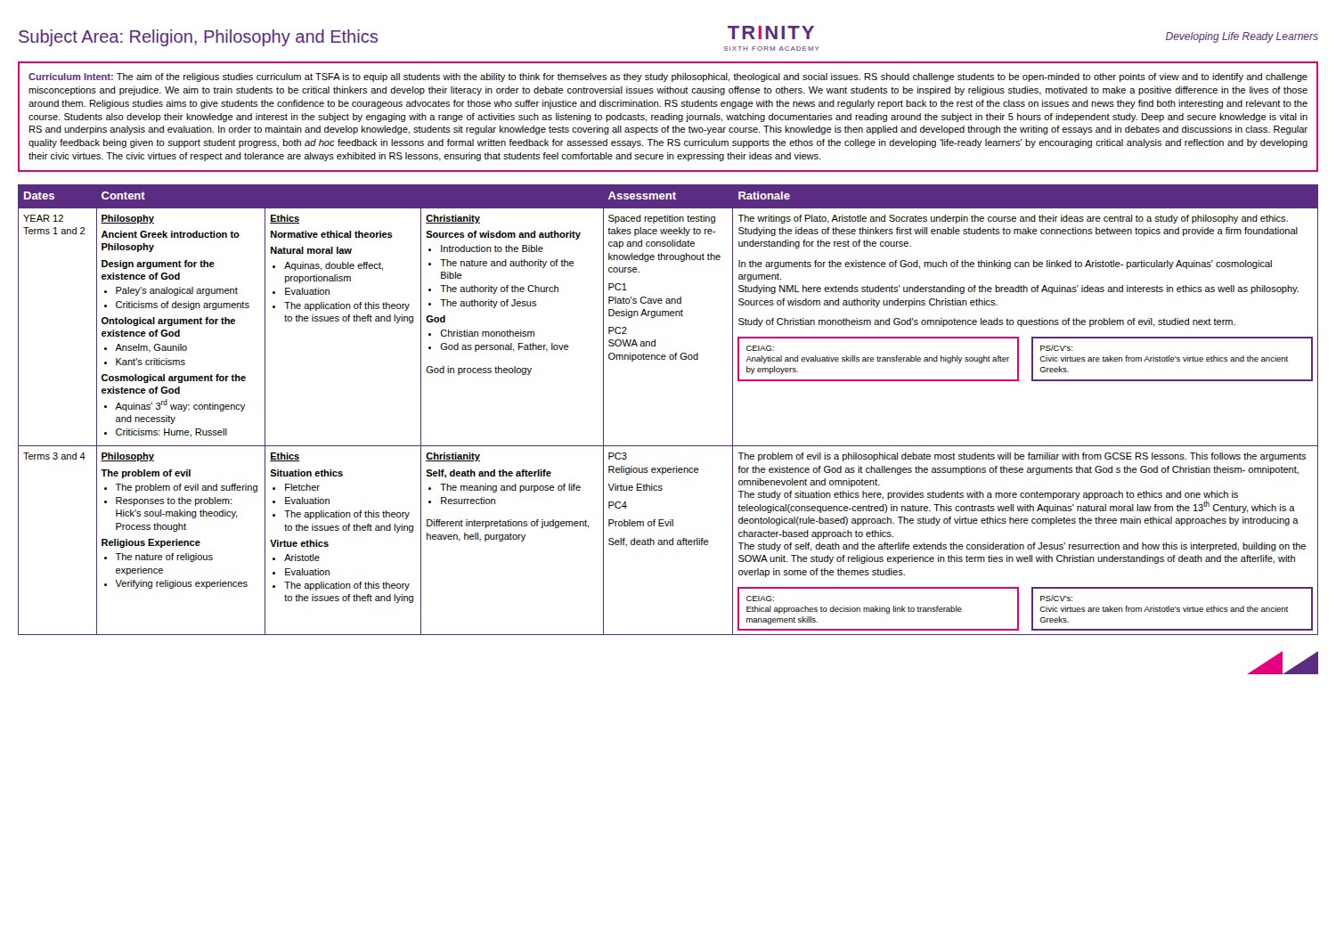Subject Area: Religion, Philosophy and Ethics
TRINITY
SIXTH FORM ACADEMY
Developing Life Ready Learners
Curriculum Intent: The aim of the religious studies curriculum at TSFA is to equip all students with the ability to think for themselves as they study philosophical, theological and social issues. RS should challenge students to be open-minded to other points of view and to identify and challenge misconceptions and prejudice. We aim to train students to be critical thinkers and develop their literacy in order to debate controversial issues without causing offense to others. We want students to be inspired by religious studies, motivated to make a positive difference in the lives of those around them. Religious studies aims to give students the confidence to be courageous advocates for those who suffer injustice and discrimination. RS students engage with the news and regularly report back to the rest of the class on issues and news they find both interesting and relevant to the course. Students also develop their knowledge and interest in the subject by engaging with a range of activities such as listening to podcasts, reading journals, watching documentaries and reading around the subject in their 5 hours of independent study. Deep and secure knowledge is vital in RS and underpins analysis and evaluation. In order to maintain and develop knowledge, students sit regular knowledge tests covering all aspects of the two-year course. This knowledge is then applied and developed through the writing of essays and in debates and discussions in class. Regular quality feedback being given to support student progress, both ad hoc feedback in lessons and formal written feedback for assessed essays. The RS curriculum supports the ethos of the college in developing 'life-ready learners' by encouraging critical analysis and reflection and by developing their civic virtues. The civic virtues of respect and tolerance are always exhibited in RS lessons, ensuring that students feel comfortable and secure in expressing their ideas and views.
| Dates | Content | Assessment | Rationale |
| --- | --- | --- | --- |
| YEAR 12 Terms 1 and 2 | Philosophy Ancient Greek introduction to Philosophy Design argument for the existence of God Paley's analogical argument Criticisms of design arguments Ontological argument for the existence of God Anselm, Gaunilo Kant's criticisms Cosmological argument for the existence of God Aquinas' 3 rd way: contingency and necessity Criticisms: Hume, Russell | Ethics Normative ethical theories Natural moral law Aquinas, double effect, proportionalism Evaluation The application of this theory to the issues of theft and lying | Christianity Sources of wisdom and authority Introduction to the Bible The nature and authority of the Bible The authority of the Church The authority of Jesus God Christian monotheism God as personal, Father, love God in process theology | Spaced repetition testing takes place weekly to re-cap and consolidate knowledge throughout the course. PC1 Plato's Cave and Design Argument PC2 SOWA and Omnipotence of God | The writings of Plato, Aristotle and Socrates underpin the course and their ideas are central to a study of philosophy and ethics. Studying the ideas of these thinkers first will enable students to make connections between topics and provide a firm foundational understanding for the rest of the course. In the arguments for the existence of God, much of the thinking can be linked to Aristotle- particularly Aquinas' cosmological argument. Studying NML here extends students' understanding of the breadth of Aquinas' ideas and interests in ethics as well as philosophy. Sources of wisdom and authority underpins Christian ethics. Study of Christian monotheism and God's omnipotence leads to questions of the problem of evil, studied next term. CEIAG: Analytical and evaluative skills are transferable and highly sought after by employers. PS/CV's: Civic virtues are taken from Aristotle's virtue ethics and the ancient Greeks. |
| Terms 3 and 4 | Philosophy The problem of evil The problem of evil and suffering Responses to the problem: Hick's soul-making theodicy, Process thought Religious Experience The nature of religious experience Verifying religious experiences | Ethics Situation ethics Fletcher Evaluation The application of this theory to the issues of theft and lying Virtue ethics Aristotle Evaluation The application of this theory to the issues of theft and lying | Christianity Self, death and the afterlife The meaning and purpose of life Resurrection Different interpretations of judgement, heaven, hell, purgatory | PC3 Religious experience Virtue Ethics PC4 Problem of Evil Self, death and afterlife | The problem of evil is a philosophical debate most students will be familiar with from GCSE RS lessons. This follows the arguments for the existence of God as it challenges the assumptions of these arguments that God s the God of Christian theism- omnipotent, omnibenevolent and omnipotent. The study of situation ethics here, provides students with a more contemporary approach to ethics and one which is teleological(consequence-centred) in nature. This contrasts well with Aquinas' natural moral law from the 13 th Century, which is a deontological(rule-based) approach. The study of virtue ethics here completes the three main ethical approaches by introducing a character-based approach to ethics. The study of self, death and the afterlife extends the consideration of Jesus' resurrection and how this is interpreted, building on the SOWA unit. The study of religious experience in this term ties in well with Christian understandings of death and the afterlife, with overlap in some of the themes studies. CEIAG: Ethical approaches to decision making link to transferable management skills. PS/CV's: Civic virtues are taken from Aristotle's virtue ethics and the ancient Greeks. |